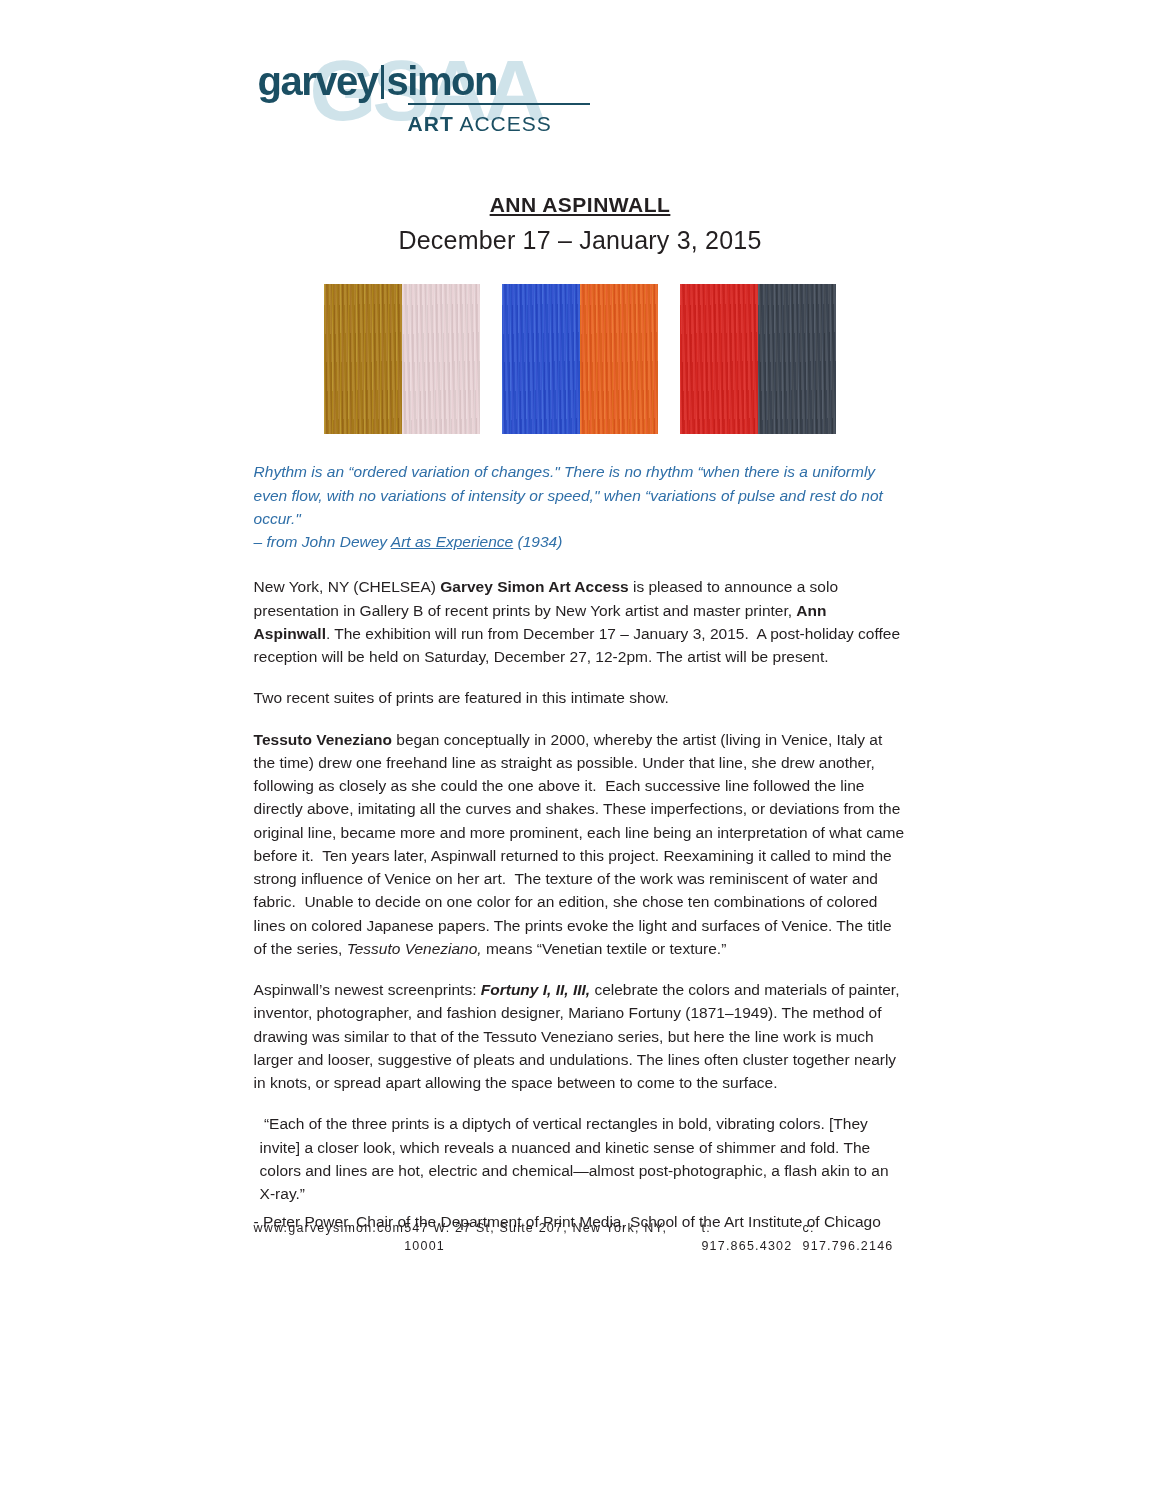GSAA
garvey simon
ART ACCESS
ANN ASPINWALL
December 17 – January 3, 2015
Rhythm is an “ordered variation of changes." There is no rhythm “when there is a uniformly even flow, with no variations of intensity or speed," when “variations of pulse and rest do not occur."
– from John Dewey Art as Experience (1934)
New York, NY (CHELSEA) Garvey Simon Art Access is pleased to announce a solo presentation in Gallery B of recent prints by New York artist and master printer, Ann Aspinwall. The exhibition will run from December 17 – January 3, 2015. A post-holiday coffee reception will be held on Saturday, December 27, 12-2pm. The artist will be present.
Two recent suites of prints are featured in this intimate show.
Tessuto Veneziano began conceptually in 2000, whereby the artist (living in Venice, Italy at the time) drew one freehand line as straight as possible. Under that line, she drew another, following as closely as she could the one above it. Each successive line followed the line directly above, imitating all the curves and shakes. These imperfections, or deviations from the original line, became more and more prominent, each line being an interpretation of what came before it. Ten years later, Aspinwall returned to this project. Reexamining it called to mind the strong influence of Venice on her art. The texture of the work was reminiscent of water and fabric. Unable to decide on one color for an edition, she chose ten combinations of colored lines on colored Japanese papers. The prints evoke the light and surfaces of Venice. The title of the series, Tessuto Veneziano, means “Venetian textile or texture.”
Aspinwall’s newest screenprints: Fortuny I, II, III, celebrate the colors and materials of painter, inventor, photographer, and fashion designer, Mariano Fortuny (1871–1949). The method of drawing was similar to that of the Tessuto Veneziano series, but here the line work is much larger and looser, suggestive of pleats and undulations. The lines often cluster together nearly in knots, or spread apart allowing the space between to come to the surface.
“Each of the three prints is a diptych of vertical rectangles in bold, vibrating colors. [They invite] a closer look, which reveals a nuanced and kinetic sense of shimmer and fold. The colors and lines are hot, electric and chemical—almost post-photographic, a flash akin to an X-ray.”
- Peter Power, Chair of the Department of Print Media, School of the Art Institute of Chicago
www.garveysimon.com 547 W. 27 St, Suite 207, New York, NY, 10001 t: 917.865.4302 c: 917.796.2146